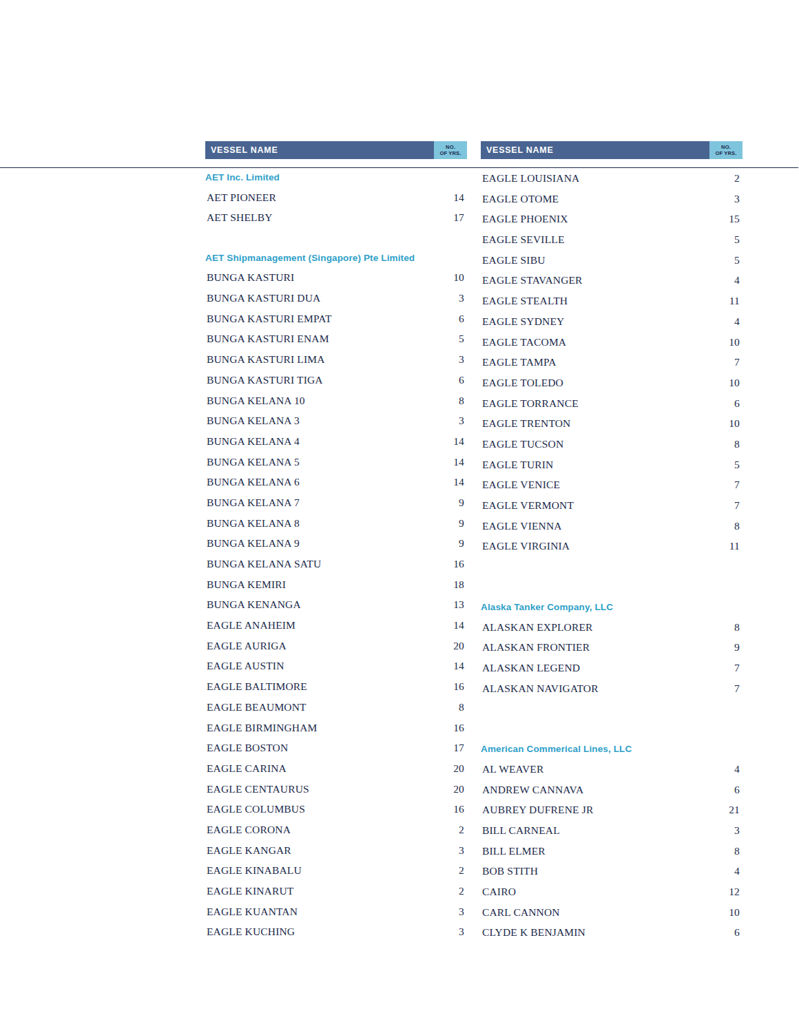VESSEL NAME NO.
OF YRS.
| AET Inc. Limited |
| AET PIONEER | 14 |
| AET SHELBY | 17 |
| AET Shipmanagement (Singapore) Pte Limited |
| BUNGA KASTURI | 10 |
| BUNGA KASTURI DUA | 3 |
| BUNGA KASTURI EMPAT | 6 |
| BUNGA KASTURI ENAM | 5 |
| BUNGA KASTURI LIMA | 3 |
| BUNGA KASTURI TIGA | 6 |
| BUNGA KELANA 10 | 8 |
| BUNGA KELANA 3 | 3 |
| BUNGA KELANA 4 | 14 |
| BUNGA KELANA 5 | 14 |
| BUNGA KELANA 6 | 14 |
| BUNGA KELANA 7 | 9 |
| BUNGA KELANA 8 | 9 |
| BUNGA KELANA 9 | 9 |
| BUNGA KELANA SATU | 16 |
| BUNGA KEMIRI | 18 |
| BUNGA KENANGA | 13 |
| EAGLE ANAHEIM | 14 |
| EAGLE AURIGA | 20 |
| EAGLE AUSTIN | 14 |
| EAGLE BALTIMORE | 16 |
| EAGLE BEAUMONT | 8 |
| EAGLE BIRMINGHAM | 16 |
| EAGLE BOSTON | 17 |
| EAGLE CARINA | 20 |
| EAGLE CENTAURUS | 20 |
| EAGLE COLUMBUS | 16 |
| EAGLE CORONA | 2 |
| EAGLE KANGAR | 3 |
| EAGLE KINABALU | 2 |
| EAGLE KINARUT | 2 |
| EAGLE KUANTAN | 3 |
| EAGLE KUCHING | 3 |
VESSEL NAME NO.
OF YRS.
| EAGLE LOUISIANA | 2 |
| EAGLE OTOME | 3 |
| EAGLE PHOENIX | 15 |
| EAGLE SEVILLE | 5 |
| EAGLE SIBU | 5 |
| EAGLE STAVANGER | 4 |
| EAGLE STEALTH | 11 |
| EAGLE SYDNEY | 4 |
| EAGLE TACOMA | 10 |
| EAGLE TAMPA | 7 |
| EAGLE TOLEDO | 10 |
| EAGLE TORRANCE | 6 |
| EAGLE TRENTON | 10 |
| EAGLE TUCSON | 8 |
| EAGLE TURIN | 5 |
| EAGLE VENICE | 7 |
| EAGLE VERMONT | 7 |
| EAGLE VIENNA | 8 |
| EAGLE VIRGINIA | 11 |
| Alaska Tanker Company, LLC |
| ALASKAN EXPLORER | 8 |
| ALASKAN FRONTIER | 9 |
| ALASKAN LEGEND | 7 |
| ALASKAN NAVIGATOR | 7 |
| American Commerical Lines, LLC |
| AL WEAVER | 4 |
| ANDREW CANNAVA | 6 |
| AUBREY DUFRENE JR | 21 |
| BILL CARNEAL | 3 |
| BILL ELMER | 8 |
| BOB STITH | 4 |
| CAIRO | 12 |
| CARL CANNON | 10 |
| CLYDE K BENJAMIN | 6 |